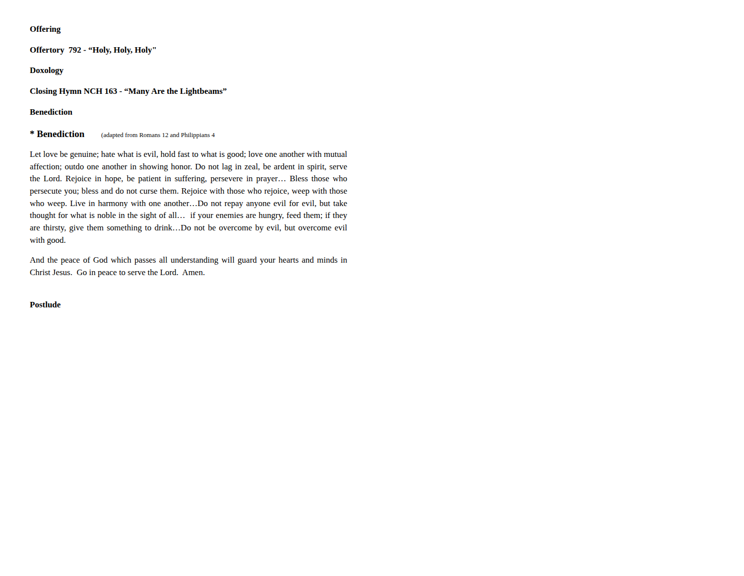Offering
Offertory 792 - “Holy, Holy, Holy"
Doxology
Closing Hymn NCH 163 - “Many Are the Lightbeams”
Benediction
* Benediction(adapted from Romans 12 and Philippians 4
Let love be genuine; hate what is evil, hold fast to what is good; love one another with mutual affection; outdo one another in showing honor. Do not lag in zeal, be ardent in spirit, serve the Lord. Rejoice in hope, be patient in suffering, persevere in prayer… Bless those who persecute you; bless and do not curse them. Rejoice with those who rejoice, weep with those who weep. Live in harmony with one another…Do not repay anyone evil for evil, but take thought for what is noble in the sight of all… if your enemies are hungry, feed them; if they are thirsty, give them something to drink…Do not be overcome by evil, but overcome evil with good.
And the peace of God which passes all understanding will guard your hearts and minds in Christ Jesus. Go in peace to serve the Lord. Amen.
Postlude